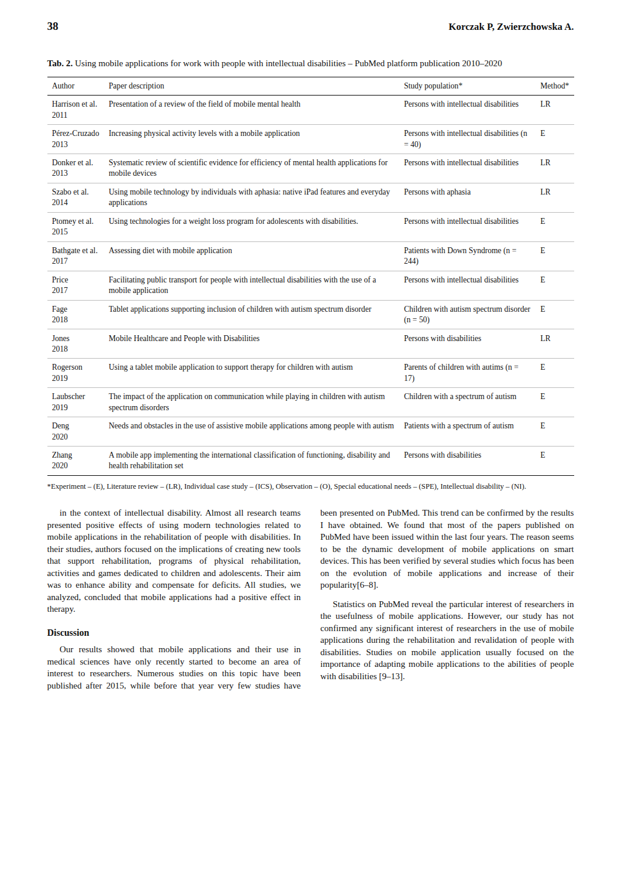38 Korczak P, Zwierzchowska A.
Tab. 2. Using mobile applications for work with people with intellectual disabilities – PubMed platform publication 2010–2020
| Author | Paper description | Study population* | Method* |
| --- | --- | --- | --- |
| Harrison et al. 2011 | Presentation of a review of the field of mobile mental health | Persons with intellectual disabilities | LR |
| Pérez-Cruzado 2013 | Increasing physical activity levels with a mobile application | Persons with intellectual disabilities (n = 40) | E |
| Donker et al. 2013 | Systematic review of scientific evidence for efficiency of mental health applications for mobile devices | Persons with intellectual disabilities | LR |
| Szabo et al. 2014 | Using mobile technology by individuals with aphasia: native iPad features and everyday applications | Persons with aphasia | LR |
| Ptomey et al. 2015 | Using technologies for a weight loss program for adolescents with disabilities. | Persons with intellectual disabilities | E |
| Bathgate et al. 2017 | Assessing diet with mobile application | Patients with Down Syndrome (n = 244) | E |
| Price 2017 | Facilitating public transport for people with intellectual disabilities with the use of a mobile application | Persons with intellectual disabilities | E |
| Fage 2018 | Tablet applications supporting inclusion of children with autism spectrum disorder | Children with autism spectrum disorder (n = 50) | E |
| Jones 2018 | Mobile Healthcare and People with Disabilities | Persons with disabilities | LR |
| Rogerson 2019 | Using a tablet mobile application to support therapy for children with autism | Parents of children with autims (n = 17) | E |
| Laubscher 2019 | The impact of the application on communication while playing in children with autism spectrum disorders | Children with a spectrum of autism | E |
| Deng 2020 | Needs and obstacles in the use of assistive mobile applications among people with autism | Patients with a spectrum of autism | E |
| Zhang 2020 | A mobile app implementing the international classification of functioning, disability and health rehabilitation set | Persons with disabilities | E |
*Experiment – (E), Literature review – (LR), Individual case study – (ICS), Observation – (O), Special educational needs – (SPE), Intellectual disability – (NI).
in the context of intellectual disability. Almost all research teams presented positive effects of using modern technologies related to mobile applications in the rehabilitation of people with disabilities. In their studies, authors focused on the implications of creating new tools that support rehabilitation, programs of physical rehabilitation, activities and games dedicated to children and adolescents. Their aim was to enhance ability and compensate for deficits. All studies, we analyzed, concluded that mobile applications had a positive effect in therapy.
Discussion
Our results showed that mobile applications and their use in medical sciences have only recently started to become an area of interest to researchers. Numerous studies on this topic have been published after 2015, while before that year very few studies have been presented on PubMed. This trend can be confirmed by the results I have obtained. We found that most of the papers published on PubMed have been issued within the last four years. The reason seems to be the dynamic development of mobile applications on smart devices. This has been verified by several studies which focus has been on the evolution of mobile applications and increase of their popularity[6–8].
Statistics on PubMed reveal the particular interest of researchers in the usefulness of mobile applications. However, our study has not confirmed any significant interest of researchers in the use of mobile applications during the rehabilitation and revalidation of people with disabilities. Studies on mobile application usually focused on the importance of adapting mobile applications to the abilities of people with disabilities [9–13].